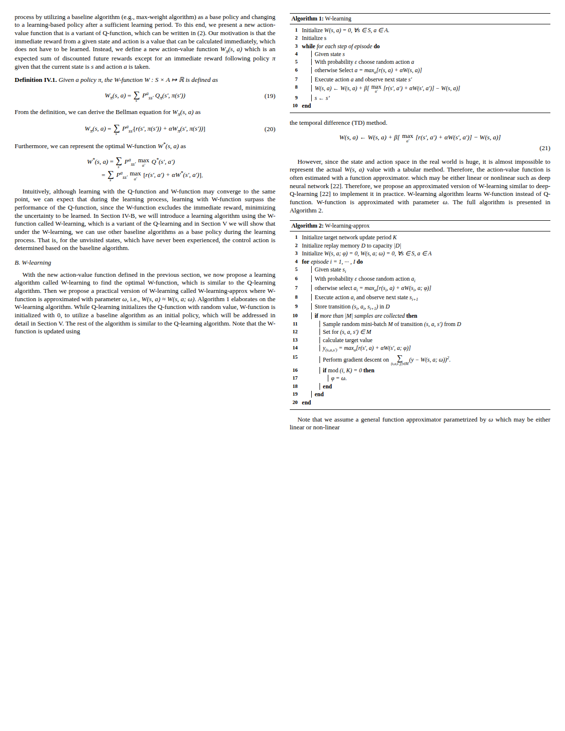process by utilizing a baseline algorithm (e.g., max-weight algorithm) as a base policy and changing to a learning-based policy after a sufficient learning period. To this end, we present a new action-value function that is a variant of Q-function, which can be written in (2). Our motivation is that the immediate reward from a given state and action is a value that can be calculated immediately, which does not have to be learned. Instead, we define a new action-value function Wπ(s, a) which is an expected sum of discounted future rewards except for an immediate reward following policy π given that the current state is s and action a is taken.
Definition IV.1. Given a policy π, the W-function W : S × A ↦ ℝ is defined as
Wπ(s, a) = ∑s′ Pass′ Qπ(s′, π(s′)) (19)
From the definition, we can derive the Bellman equation for Wπ(s, a) as
Wπ(s, a) = ∑s′ Pass′[r(s′, π(s′)) + αWπ(s′, π(s′))] (20)
Furthermore, we can represent the optimal W-function W*(s, a) as
W*(s, a) = ∑s′ Pass′ max a′ Q*(s′, a′)
= ∑s′ Pass′ max a′ [r(s′, a′) + αW*(s′, a′)].
Intuitively, although learning with the Q-function and W-function may converge to the same point, we can expect that during the learning process, learning with W-function surpass the performance of the Q-function, since the W-function excludes the immediate reward, minimizing the uncertainty to be learned. In Section IV-B, we will introduce a learning algorithm using the W-function called W-learning, which is a variant of the Q-learning and in Section V we will show that under the W-learning, we can use other baseline algorithms as a base policy during the learning process. That is, for the unvisited states, which have never been experienced, the control action is determined based on the baseline algorithm.
B. W-learning
With the new action-value function defined in the previous section, we now propose a learning algorithm called W-learning to find the optimal W-function, which is similar to the Q-learning algorithm. Then we propose a practical version of W-learning called W-learning-approx where W-function is approximated with parameter ω, i.e., W(s, a) ≈ W(s, a; ω). Algorithm 1 elaborates on the W-learning algorithm. While Q-learning initializes the Q-function with random value, W-function is initialized with 0, to utilize a baseline algorithm as an initial policy, which will be addressed in detail in Section V. The rest of the algorithm is similar to the Q-learning algorithm. Note that the W-function is updated using
Algorithm 1: W-learning
Initialize W(s, a) = 0, ∀s ∈ S, a ∈ A.
Initialize s
while for each step of episode do
Given state s
With probability ε choose random action a
otherwise Select a = maxa[r(s, a) + αW(s, a)]
Execute action a and observe next state s′
W(s, a) ← W(s, a) + β[ max a′ [r(s′, a′) + αW(s′, a′)] − W(s, a)]
s ← s’
end
the temporal difference (TD) method.
W(s, a) ← W(s, a) + β[ max a′ [r(s′, a′) + αW(s′, a′)] − W(s, a)]
(21)
However, since the state and action space in the real world is huge, it is almost impossible to represent the actual W(s, a) value with a tabular method. Therefore, the action-value function is often estimated with a function approximator. which may be either linear or nonlinear such as deep neural network [22]. Therefore, we propose an approximated version of W-learning similar to deep-Q-learning [22] to implement it in practice. W-learning algorithm learns W-function instead of Q-function. W-function is approximated with parameter ω. The full algorithm is presented in Algorithm 2.
Algorithm 2: W-learning-approx
Initialize target network update period K
Initialize replay memory D to capacity |D|
Initialize W(s, a; φ) = 0, W(s, a; ω) = 0, ∀s ∈ S, a ∈ A
for episode i = 1, ··· , I do
Given state si
With probability ε choose random action ai
otherwise select ai = maxa[r(si, a) + αW(si, a; φ)]
Execute action ai and observe next state si+1
Store transition (si, ai, si+1) in D
if more than |M| samples are collected then
Sample random mini-batch M of transition (s, a, s′) from D
Set for (s, a, s′) ∈ M
calculate target value
y(s,a,s′) = maxa[r(s′, a) + αW(s′, a; φ)]
Perform gradient descent on ∑(s,a,s′,y)∈M(y − W(s, a; ω))2.
if mod (i, K) = 0 then
φ = ω.
end
end
end
Note that we assume a general function approximator parametrized by ω which may be either linear or non-linear